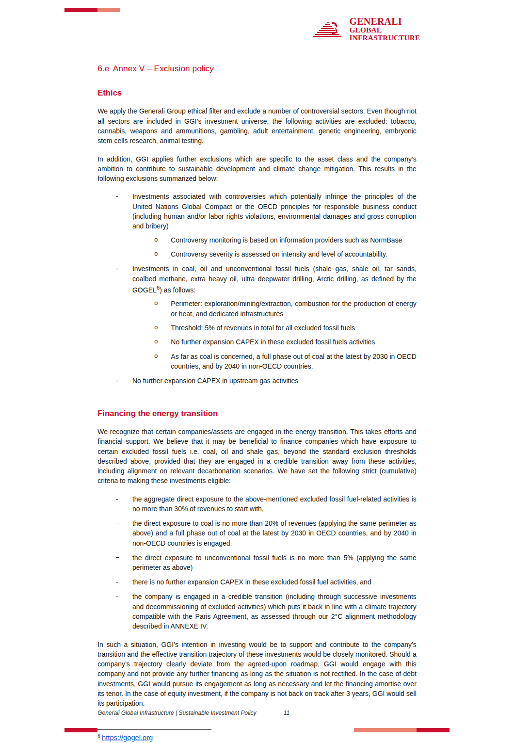GENERALI
GLOBAL
INFRASTRUCTURE
6.e Annex V – Exclusion policy
Ethics
We apply the Generali Group ethical filter and exclude a number of controversial sectors. Even though not all sectors are included in GGI’s investment universe, the following activities are excluded: tobacco, cannabis, weapons and ammunitions, gambling, adult entertainment, genetic engineering, embryonic stem cells research, animal testing.
In addition, GGI applies further exclusions which are specific to the asset class and the company’s ambition to contribute to sustainable development and climate change mitigation. This results in the following exclusions summarized below:
Investments associated with controversies which potentially infringe the principles of the United Nations Global Compact or the OECD principles for responsible business conduct (including human and/or labor rights violations, environmental damages and gross corruption and bribery)
Controversy monitoring is based on information providers such as NormBase
Controversy severity is assessed on intensity and level of accountability.
Investments in coal, oil and unconventional fossil fuels (shale gas, shale oil, tar sands, coalbed methane, extra heavy oil, ultra deepwater drilling, Arctic drilling, as defined by the GOGEL6) as follows:
Perimeter: exploration/mining/extraction, combustion for the production of energy or heat, and dedicated infrastructures
Threshold: 5% of revenues in total for all excluded fossil fuels
No further expansion CAPEX in these excluded fossil fuels activities
As far as coal is concerned, a full phase out of coal at the latest by 2030 in OECD countries, and by 2040 in non-OECD countries.
No further expansion CAPEX in upstream gas activities
Financing the energy transition
We recognize that certain companies/assets are engaged in the energy transition. This takes efforts and financial support. We believe that it may be beneficial to finance companies which have exposure to certain excluded fossil fuels i.e. coal, oil and shale gas, beyond the standard exclusion thresholds described above, provided that they are engaged in a credible transition away from these activities, including alignment on relevant decarbonation scenarios. We have set the following strict (cumulative) criteria to making these investments eligible:
the aggregate direct exposure to the above-mentioned excluded fossil fuel-related activities is no more than 30% of revenues to start with,
the direct exposure to coal is no more than 20% of revenues (applying the same perimeter as above) and a full phase out of coal at the latest by 2030 in OECD countries, and by 2040 in non-OECD countries is engaged.
the direct exposure to unconventional fossil fuels is no more than 5% (applying the same perimeter as above)
there is no further expansion CAPEX in these excluded fossil fuel activities, and
the company is engaged in a credible transition (including through successive investments and decommissioning of excluded activities) which puts it back in line with a climate trajectory compatible with the Paris Agreement, as assessed through our 2°C alignment methodology described in ANNEXE IV.
In such a situation, GGI’s intention in investing would be to support and contribute to the company’s transition and the effective transition trajectory of these investments would be closely monitored. Should a company’s trajectory clearly deviate from the agreed-upon roadmap, GGI would engage with this company and not provide any further financing as long as the situation is not rectified. In the case of debt investments, GGI would pursue its engagement as long as necessary and let the financing amortise over its tenor. In the case of equity investment, if the company is not back on track after 3 years, GGI would sell its participation.
6 https://gogel.org
Generali Global Infrastructure | Sustainable Investment Policy 11